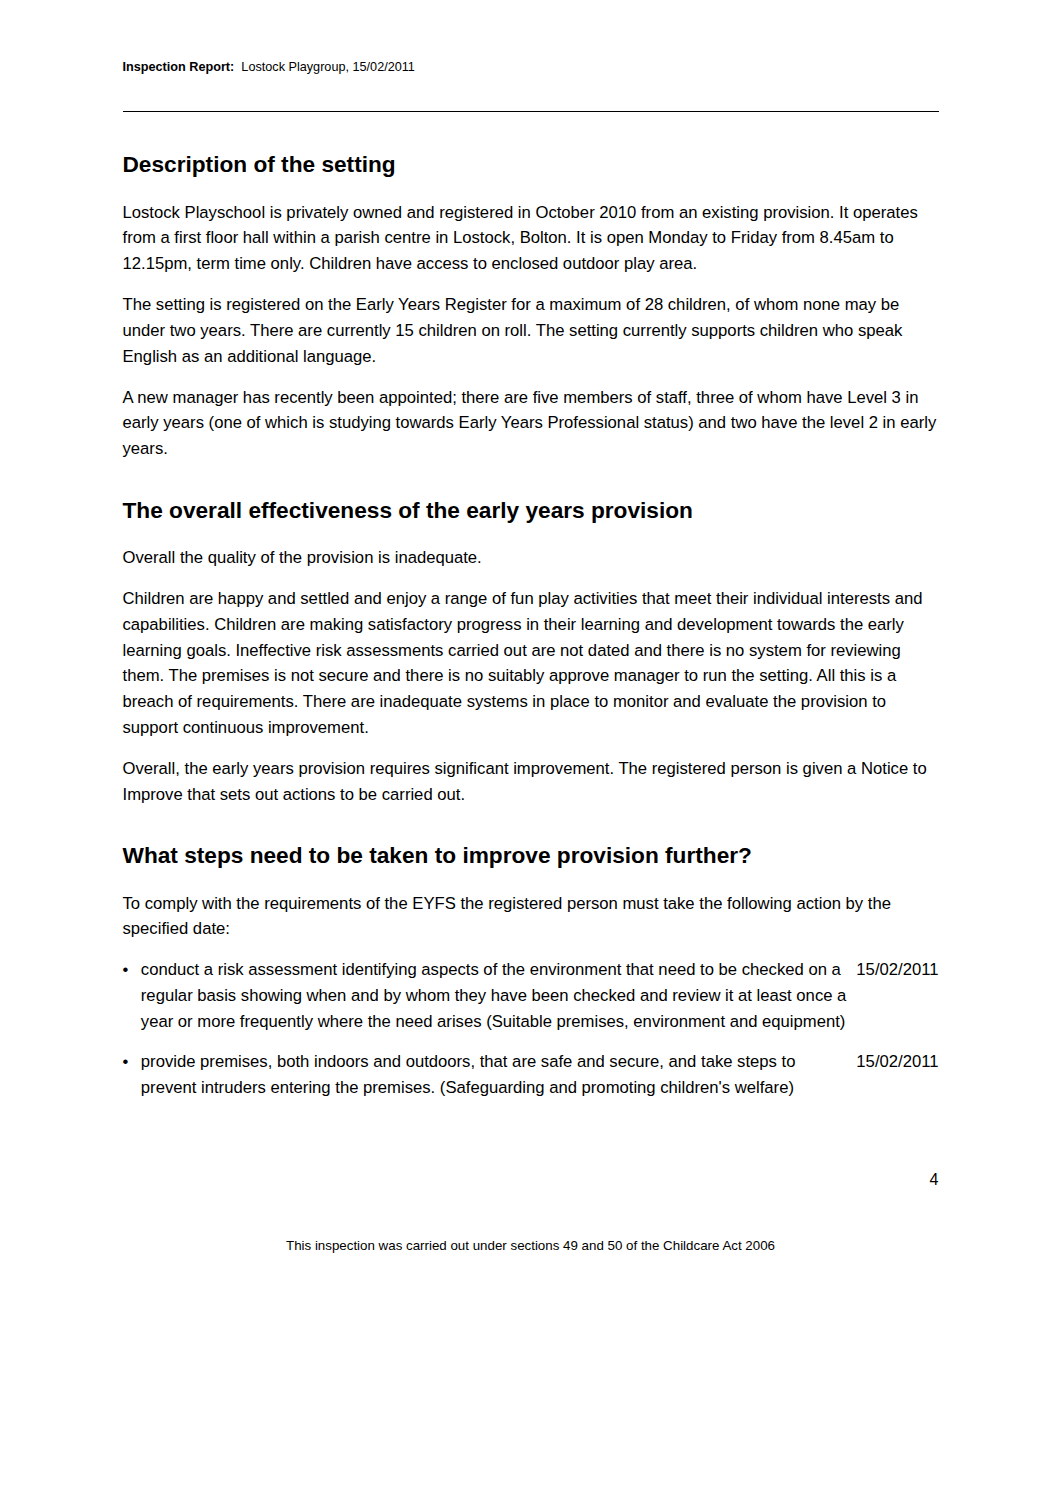Inspection Report: Lostock Playgroup, 15/02/2011
Description of the setting
Lostock Playschool is privately owned and registered in October 2010 from an existing provision. It operates from a first floor hall within a parish centre in Lostock, Bolton. It is open Monday to Friday from 8.45am to 12.15pm, term time only. Children have access to enclosed outdoor play area.
The setting is registered on the Early Years Register for a maximum of 28 children, of whom none may be under two years. There are currently 15 children on roll. The setting currently supports children who speak English as an additional language.
A new manager has recently been appointed; there are five members of staff, three of whom have Level 3 in early years (one of which is studying towards Early Years Professional status) and two have the level 2 in early years.
The overall effectiveness of the early years provision
Overall the quality of the provision is inadequate.
Children are happy and settled and enjoy a range of fun play activities that meet their individual interests and capabilities. Children are making satisfactory progress in their learning and development towards the early learning goals. Ineffective risk assessments carried out are not dated and there is no system for reviewing them. The premises is not secure and there is no suitably approve manager to run the setting. All this is a breach of requirements. There are inadequate systems in place to monitor and evaluate the provision to support continuous improvement.
Overall, the early years provision requires significant improvement. The registered person is given a Notice to Improve that sets out actions to be carried out.
What steps need to be taken to improve provision further?
To comply with the requirements of the EYFS the registered person must take the following action by the specified date:
• conduct a risk assessment identifying aspects of the environment that need to be checked on a regular basis showing when and by whom they have been checked and review it at least once a year or more frequently where the need arises (Suitable premises, environment and equipment) 15/02/2011
• provide premises, both indoors and outdoors, that are safe and secure, and take steps to prevent intruders entering the premises. (Safeguarding and promoting children's welfare) 15/02/2011
4
This inspection was carried out under sections 49 and 50 of the Childcare Act 2006